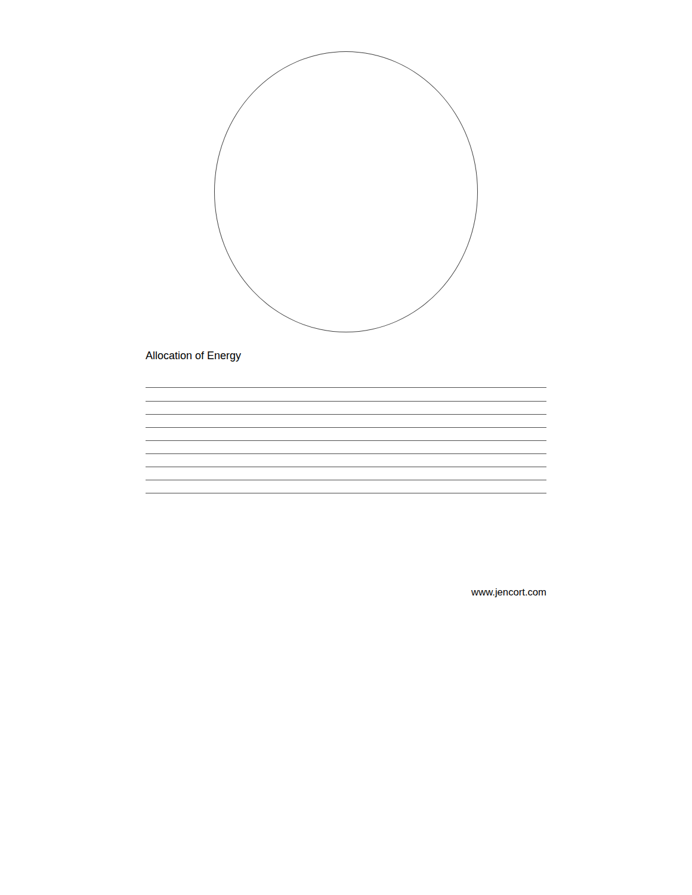Allocation of Energy
www.jencort.com